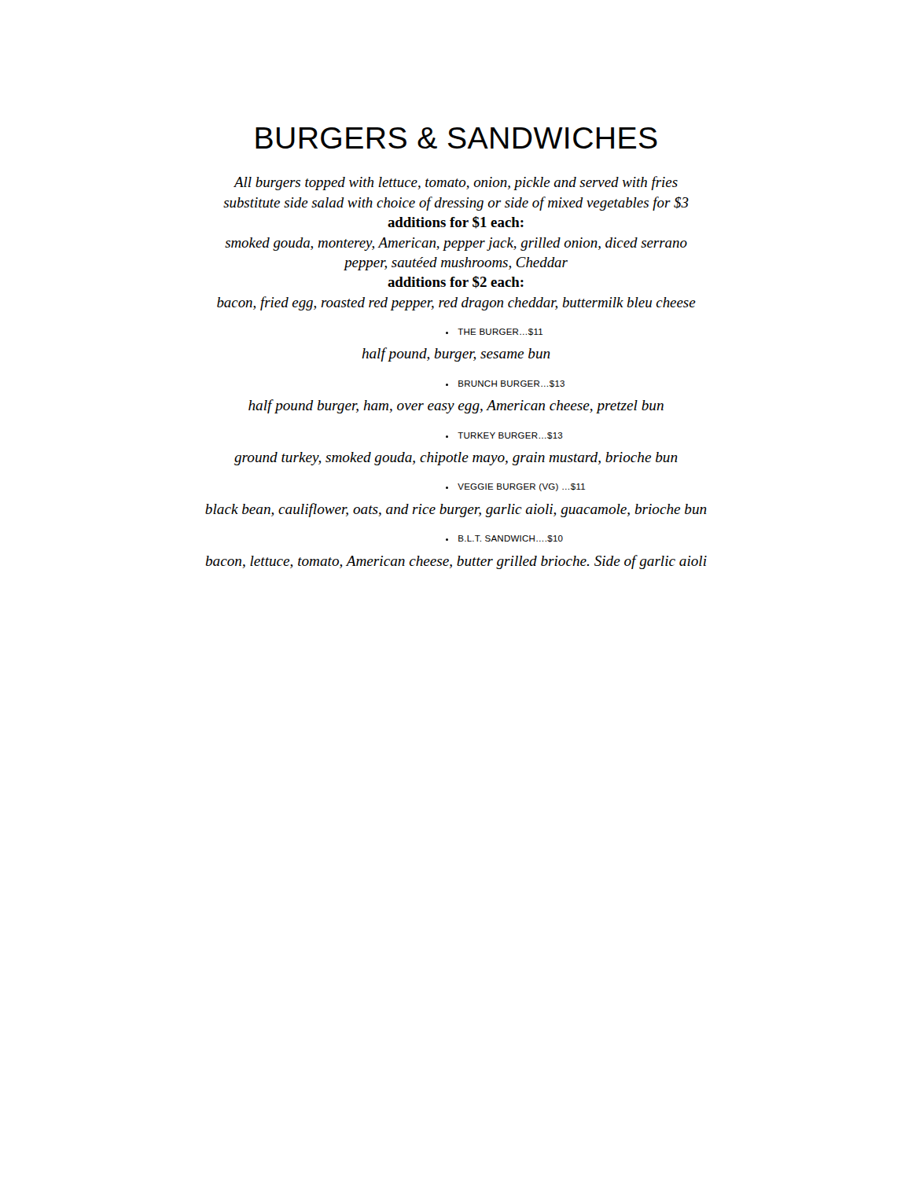BURGERS & SANDWICHES
All burgers topped with lettuce, tomato, onion, pickle and served with fries
substitute side salad with choice of dressing or side of mixed vegetables for $3
additions for $1 each:
smoked gouda, monterey, American, pepper jack, grilled onion, diced serrano pepper, sautéed mushrooms, Cheddar
additions for $2 each:
bacon, fried egg, roasted red pepper, red dragon cheddar, buttermilk bleu cheese
THE BURGER…$11
half pound, burger, sesame bun
BRUNCH BURGER…$13
half pound burger, ham, over easy egg, American cheese, pretzel bun
TURKEY BURGER…$13
ground turkey, smoked gouda, chipotle mayo, grain mustard, brioche bun
VEGGIE BURGER (VG) …$11
black bean, cauliflower, oats, and rice burger, garlic aioli, guacamole, brioche bun
B.L.T. SANDWICH….$10
bacon, lettuce, tomato, American cheese, butter grilled brioche. Side of garlic aioli